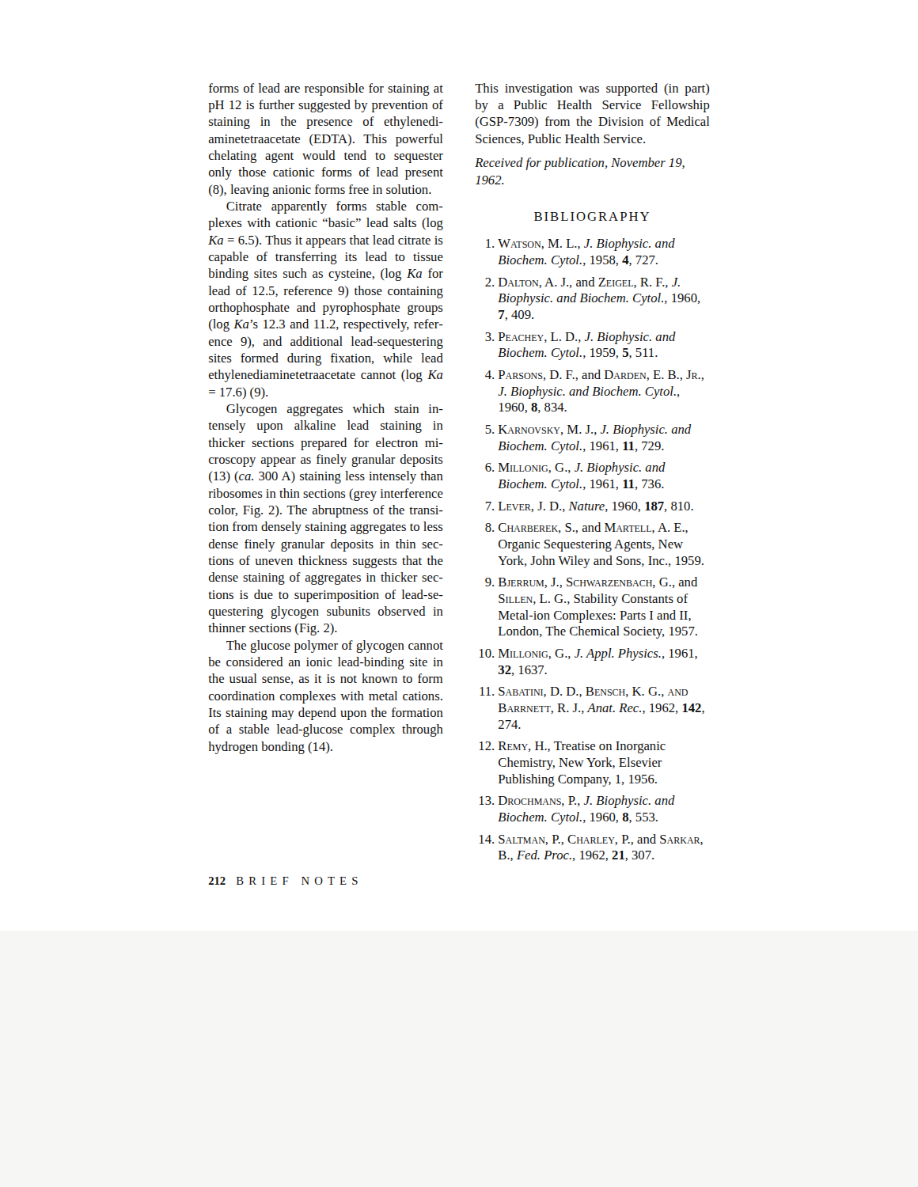forms of lead are responsible for staining at pH 12 is further suggested by prevention of staining in the presence of ethylenediaminetetraacetate (EDTA). This powerful chelating agent would tend to sequester only those cationic forms of lead present (8), leaving anionic forms free in solution.
Citrate apparently forms stable complexes with cationic “basic” lead salts (log Ka = 6.5). Thus it appears that lead citrate is capable of transferring its lead to tissue binding sites such as cysteine, (log Ka for lead of 12.5, reference 9) those containing orthophosphate and pyrophosphate groups (log Ka’s 12.3 and 11.2, respectively, reference 9), and additional lead-sequestering sites formed during fixation, while lead ethylenediaminetetraacetate cannot (log Ka = 17.6) (9).
Glycogen aggregates which stain intensely upon alkaline lead staining in thicker sections prepared for electron microscopy appear as finely granular deposits (13) (ca. 300 A) staining less intensely than ribosomes in thin sections (grey interference color, Fig. 2). The abruptness of the transition from densely staining aggregates to less dense finely granular deposits in thin sections of uneven thickness suggests that the dense staining of aggregates in thicker sections is due to superimposition of lead-sequestering glycogen subunits observed in thinner sections (Fig. 2).
The glucose polymer of glycogen cannot be considered an ionic lead-binding site in the usual sense, as it is not known to form coordination complexes with metal cations. Its staining may depend upon the formation of a stable lead-glucose complex through hydrogen bonding (14).
This investigation was supported (in part) by a Public Health Service Fellowship (GSP-7309) from the Division of Medical Sciences, Public Health Service.
Received for publication, November 19, 1962.
BIBLIOGRAPHY
Watson, M. L., J. Biophysic. and Biochem. Cytol., 1958, 4, 727.
Dalton, A. J., and Zeigel, R. F., J. Biophysic. and Biochem. Cytol., 1960, 7, 409.
Peachey, L. D., J. Biophysic. and Biochem. Cytol., 1959, 5, 511.
Parsons, D. F., and Darden, E. B., Jr., J. Biophysic. and Biochem. Cytol., 1960, 8, 834.
Karnovsky, M. J., J. Biophysic. and Biochem. Cytol., 1961, 11, 729.
Millonig, G., J. Biophysic. and Biochem. Cytol., 1961, 11, 736.
Lever, J. D., Nature, 1960, 187, 810.
Charberek, S., and Martell, A. E., Organic Sequestering Agents, New York, John Wiley and Sons, Inc., 1959.
Bjerrum, J., Schwarzenbach, G., and Sillen, L. G., Stability Constants of Metal-ion Complexes: Parts I and II, London, The Chemical Society, 1957.
Millonig, G., J. Appl. Physics., 1961, 32, 1637.
Sabatini, D. D., Bensch, K. G., and Barrnett, R. J., Anat. Rec., 1962, 142, 274.
Remy, H., Treatise on Inorganic Chemistry, New York, Elsevier Publishing Company, 1, 1956.
Drochmans, P., J. Biophysic. and Biochem. Cytol., 1960, 8, 553.
Saltman, P., Charley, P., and Sarkar, B., Fed. Proc., 1962, 21, 307.
212 BRIEF NOTES